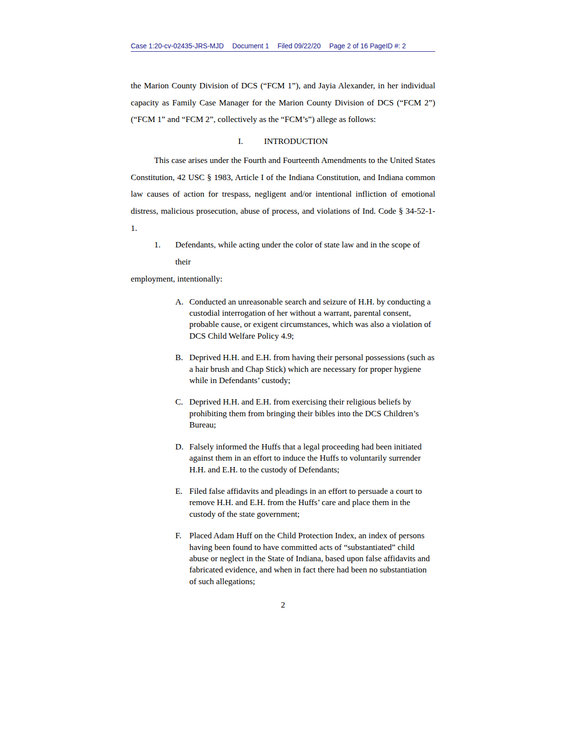Case 1:20-cv-02435-JRS-MJD Document 1 Filed 09/22/20 Page 2 of 16 PageID #: 2
the Marion County Division of DCS (“FCM 1”), and Jayia Alexander, in her individual capacity as Family Case Manager for the Marion County Division of DCS (“FCM 2”) (“FCM 1” and “FCM 2”, collectively as the “FCM’s”) allege as follows:
I. INTRODUCTION
This case arises under the Fourth and Fourteenth Amendments to the United States Constitution, 42 USC § 1983, Article I of the Indiana Constitution, and Indiana common law causes of action for trespass, negligent and/or intentional infliction of emotional distress, malicious prosecution, abuse of process, and violations of Ind. Code § 34-52-1-1.
1.
Defendants, while acting under the color of state law and in the scope of their
employment, intentionally:
A. Conducted an unreasonable search and seizure of H.H. by conducting a custodial interrogation of her without a warrant, parental consent, probable cause, or exigent circumstances, which was also a violation of DCS Child Welfare Policy 4.9;
B. Deprived H.H. and E.H. from having their personal possessions (such as a hair brush and Chap Stick) which are necessary for proper hygiene while in Defendants’ custody;
C. Deprived H.H. and E.H. from exercising their religious beliefs by prohibiting them from bringing their bibles into the DCS Children’s Bureau;
D. Falsely informed the Huffs that a legal proceeding had been initiated against them in an effort to induce the Huffs to voluntarily surrender H.H. and E.H. to the custody of Defendants;
E. Filed false affidavits and pleadings in an effort to persuade a court to remove H.H. and E.H. from the Huffs’ care and place them in the custody of the state government;
F. Placed Adam Huff on the Child Protection Index, an index of persons having been found to have committed acts of “substantiated” child abuse or neglect in the State of Indiana, based upon false affidavits and fabricated evidence, and when in fact there had been no substantiation of such allegations;
2